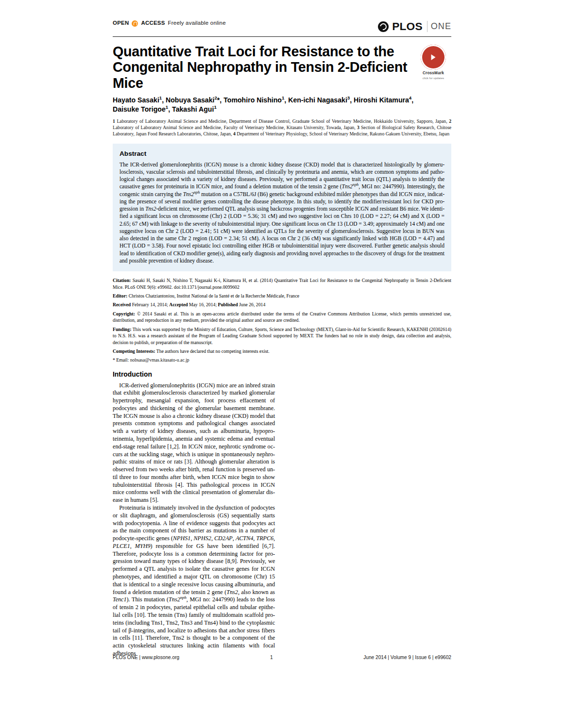OPEN ACCESS Freely available online
PLOS ONE
Quantitative Trait Loci for Resistance to the Congenital Nephropathy in Tensin 2-Deficient Mice
CrossMark
click for updates
Hayato Sasaki1, Nobuya Sasaki2*, Tomohiro Nishino1, Ken-ichi Nagasaki3, Hiroshi Kitamura4,
Daisuke Torigoe1, Takashi Agui1
1 Laboratory of Laboratory Animal Science and Medicine, Department of Disease Control, Graduate School of Veterinary Medicine, Hokkaido University, Sapporo, Japan, 2 Laboratory of Laboratory Animal Science and Medicine, Faculty of Veterinary Medicine, Kitasato University, Towada, Japan, 3 Section of Biological Safety Research, Chitose Laboratory, Japan Food Research Laboratories, Chitose, Japan, 4 Department of Veterinary Physiology, School of Veterinary Medicine, Rakuno Gakuen University, Ebetsu, Japan
Abstract
The ICR-derived glomerulonephritis (ICGN) mouse is a chronic kidney disease (CKD) model that is characterized histologically by glomerulosclerosis, vascular sclerosis and tubulointerstitial fibrosis, and clinically by proteinuria and anemia, which are common symptoms and pathological changes associated with a variety of kidney diseases. Previously, we performed a quantitative trait locus (QTL) analysis to identify the causative genes for proteinuria in ICGN mice, and found a deletion mutation of the tensin 2 gene (Tns2nph, MGI no: 2447990). Interestingly, the congenic strain carrying the Tns2nph mutation on a C57BL/6J (B6) genetic background exhibited milder phenotypes than did ICGN mice, indicating the presence of several modifier genes controlling the disease phenotype. In this study, to identify the modifier/resistant loci for CKD progression in Tns2-deficient mice, we performed QTL analysis using backcross progenies from susceptible ICGN and resistant B6 mice. We identified a significant locus on chromosome (Chr) 2 (LOD = 5.36; 31 cM) and two suggestive loci on Chrs 10 (LOD = 2.27; 64 cM) and X (LOD = 2.65; 67 cM) with linkage to the severity of tubulointerstitial injury. One significant locus on Chr 13 (LOD = 3.49; approximately 14 cM) and one suggestive locus on Chr 2 (LOD = 2.41; 51 cM) were identified as QTLs for the severity of glomerulosclerosis. Suggestive locus in BUN was also detected in the same Chr 2 region (LOD = 2.34; 51 cM). A locus on Chr 2 (36 cM) was significantly linked with HGB (LOD = 4.47) and HCT (LOD = 3.58). Four novel epistatic loci controlling either HGB or tubulointerstitial injury were discovered. Further genetic analysis should lead to identification of CKD modifier gene(s), aiding early diagnosis and providing novel approaches to the discovery of drugs for the treatment and possible prevention of kidney disease.
Citation: Sasaki H, Sasaki N, Nishino T, Nagasaki K-i, Kitamura H, et al. (2014) Quantitative Trait Loci for Resistance to the Congenital Nephropathy in Tensin 2-Deficient Mice. PLoS ONE 9(6): e99602. doi:10.1371/journal.pone.0099602
Editor: Christos Chatziantoniou, Institut National de la Santé et de la Recherche Médicale, France
Received February 14, 2014; Accepted May 16, 2014; Published June 26, 2014
Copyright: © 2014 Sasaki et al. This is an open-access article distributed under the terms of the Creative Commons Attribution License, which permits unrestricted use, distribution, and reproduction in any medium, provided the original author and source are credited.
Funding: This work was supported by the Ministry of Education, Culture, Sports, Science and Technology (MEXT), Glant-in-Aid for Scientific Research, KAKENHI (20302614) to N.S. H.S. was a research assistant of the Program of Leading Graduate School supported by MEXT. The funders had no role in study design, data collection and analysis, decision to publish, or preparation of the manuscript.
Competing Interests: The authors have declared that no competing interests exist.
* Email: nobsasa@vmas.kitasato-u.ac.jp
Introduction
ICR-derived glomerulonephritis (ICGN) mice are an inbred strain that exhibit glomerulosclerosis characterized by marked glomerular hypertrophy, mesangial expansion, foot process effacement of podocytes and thickening of the glomerular basement membrane. The ICGN mouse is also a chronic kidney disease (CKD) model that presents common symptoms and pathological changes associated with a variety of kidney diseases, such as albuminuria, hypoproteinemia, hyperlipidemia, anemia and systemic edema and eventual end-stage renal failure [1,2]. In ICGN mice, nephrotic syndrome occurs at the suckling stage, which is unique in spontaneously nephropathic strains of mice or rats [3]. Although glomerular alteration is observed from two weeks after birth, renal function is preserved until three to four months after birth, when ICGN mice begin to show tubulointerstitial fibrosis [4]. This pathological process in ICGN mice conforms well with the clinical presentation of glomerular disease in humans [5].
Proteinuria is intimately involved in the dysfunction of podocytes or slit diaphragm, and glomerulosclerosis (GS) sequentially starts with podocytopenia. A line of evidence suggests that podocytes act as the main component of this barrier as mutations in a number of podocyte-specific genes (NPHS1, NPHS2, CD2AP, ACTN4, TRPC6, PLCE1, MYH9) responsible for GS have been identified [6,7]. Therefore, podocyte loss is a common determining factor for progression toward many types of kidney disease [8,9]. Previously, we performed a QTL analysis to isolate the causative genes for ICGN phenotypes, and identified a major QTL on chromosome (Chr) 15 that is identical to a single recessive locus causing albuminuria, and found a deletion mutation of the tensin 2 gene (Tns2, also known as Tenc1). This mutation (Tns2nph, MGI no: 2447990) leads to the loss of tensin 2 in podocytes, parietal epithelial cells and tubular epithelial cells [10]. The tensin (Tns) family of multidomain scaffold proteins (including Tns1, Tns2, Tns3 and Tns4) bind to the cytoplasmic tail of β-integrins, and localize to adhesions that anchor stress fibers in cells [11]. Therefore, Tns2 is thought to be a component of the actin cytoskeletal structures linking actin filaments with focal adhesions
PLOS ONE | www.plosone.org
1
June 2014 | Volume 9 | Issue 6 | e99602